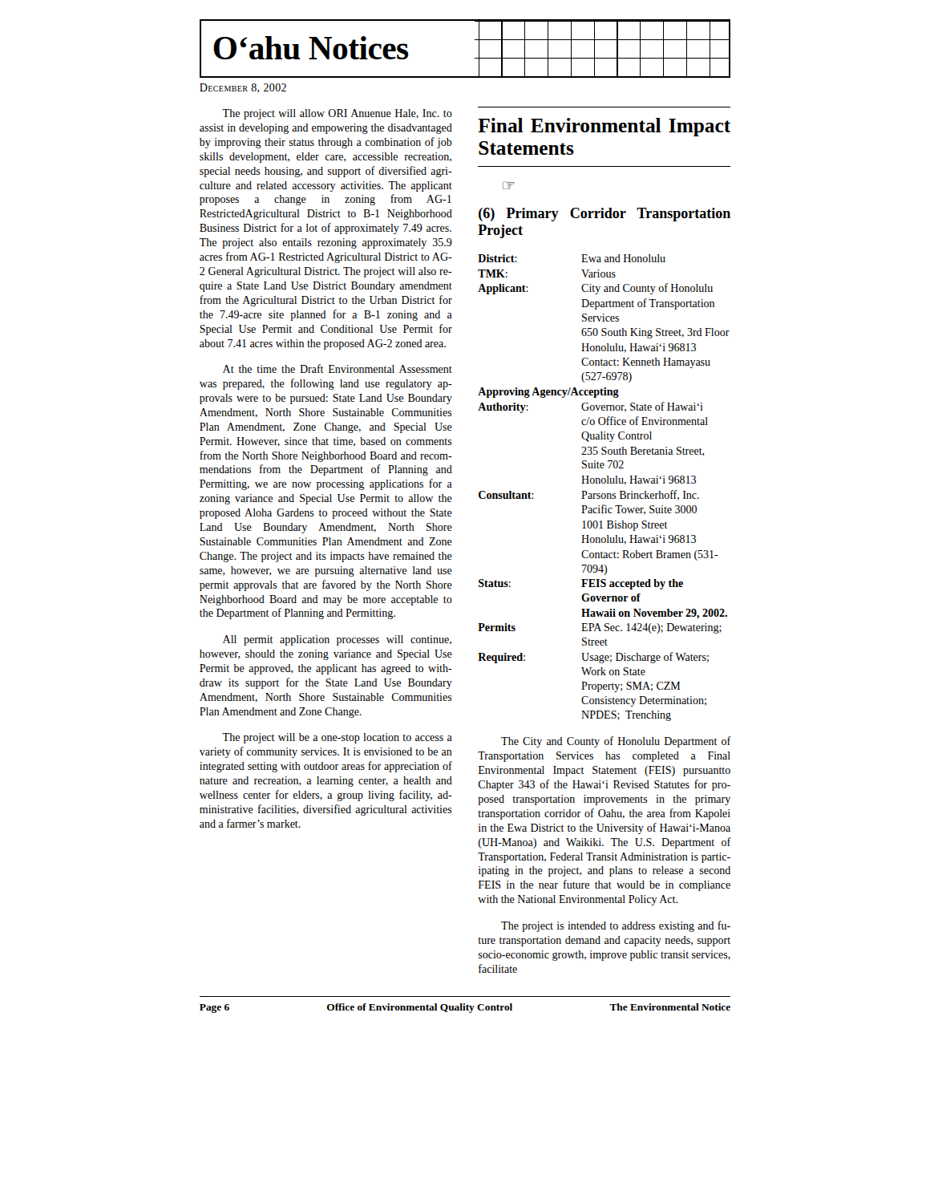Oʻahu Notices
December 8, 2002
The project will allow ORI Anuenue Hale, Inc. to assist in developing and empowering the disadvantaged by improving their status through a combination of job skills development, elder care, accessible recreation, special needs housing, and support of diversified agriculture and related accessory activities. The applicant proposes a change in zoning from AG-1 RestrictedAgricultural District to B-1 Neighborhood Business District for a lot of approximately 7.49 acres. The project also entails rezoning approximately 35.9 acres from AG-1 Restricted Agricultural District to AG-2 General Agricultural District. The project will also require a State Land Use District Boundary amendment from the Agricultural District to the Urban District for the 7.49-acre site planned for a B-1 zoning and a Special Use Permit and Conditional Use Permit for about 7.41 acres within the proposed AG-2 zoned area.
At the time the Draft Environmental Assessment was prepared, the following land use regulatory approvals were to be pursued: State Land Use Boundary Amendment, North Shore Sustainable Communities Plan Amendment, Zone Change, and Special Use Permit. However, since that time, based on comments from the North Shore Neighborhood Board and recommendations from the Department of Planning and Permitting, we are now processing applications for a zoning variance and Special Use Permit to allow the proposed Aloha Gardens to proceed without the State Land Use Boundary Amendment, North Shore Sustainable Communities Plan Amendment and Zone Change. The project and its impacts have remained the same, however, we are pursuing alternative land use permit approvals that are favored by the North Shore Neighborhood Board and may be more acceptable to the Department of Planning and Permitting.
All permit application processes will continue, however, should the zoning variance and Special Use Permit be approved, the applicant has agreed to withdraw its support for the State Land Use Boundary Amendment, North Shore Sustainable Communities Plan Amendment and Zone Change.
The project will be a one-stop location to access a variety of community services. It is envisioned to be an integrated setting with outdoor areas for appreciation of nature and recreation, a learning center, a health and wellness center for elders, a group living facility, administrative facilities, diversified agricultural activities and a farmer’s market.
Final Environmental Impact Statements
☞
(6) Primary Corridor Transportation Project
| District : | Ewa and Honolulu |
| TMK : | Various |
| Applicant : | City and County of Honolulu |
| | Department of Transportation Services |
| | 650 South King Street, 3rd Floor |
| | Honolulu, Hawaiʻi 96813 |
| | Contact: Kenneth Hamayasu (527-6978) |
| Approving Agency/Accepting |
| Authority : | Governor, State of Hawaiʻi |
| | c/o Office of Environmental Quality Control |
| | 235 South Beretania Street, Suite 702 |
| | Honolulu, Hawaiʻi 96813 |
| Consultant : | Parsons Brinckerhoff, Inc. |
| | Pacific Tower, Suite 3000 |
| | 1001 Bishop Street |
| | Honolulu, Hawaiʻi 96813 |
| | Contact: Robert Bramen (531-7094) |
| Status : | FEIS accepted by the Governor of |
| | Hawaii on November 29, 2002. |
| Permits | EPA Sec. 1424(e); Dewatering; Street |
| Required : | Usage; Discharge of Waters; Work on State |
| | Property; SMA; CZM Consistency Determination; NPDES; Trenching |
The City and County of Honolulu Department of Transportation Services has completed a Final Environmental Impact Statement (FEIS) pursuantto Chapter 343 of the Hawaiʻi Revised Statutes for proposed transportation improvements in the primary transportation corridor of Oahu, the area from Kapolei in the Ewa District to the University of Hawaiʻi-Manoa (UH-Manoa) and Waikiki. The U.S. Department of Transportation, Federal Transit Administration is participating in the project, and plans to release a second FEIS in the near future that would be in compliance with the National Environmental Policy Act.
The project is intended to address existing and future transportation demand and capacity needs, support socio-economic growth, improve public transit services, facilitate
Page 6 Office of Environmental Quality Control The Environmental Notice